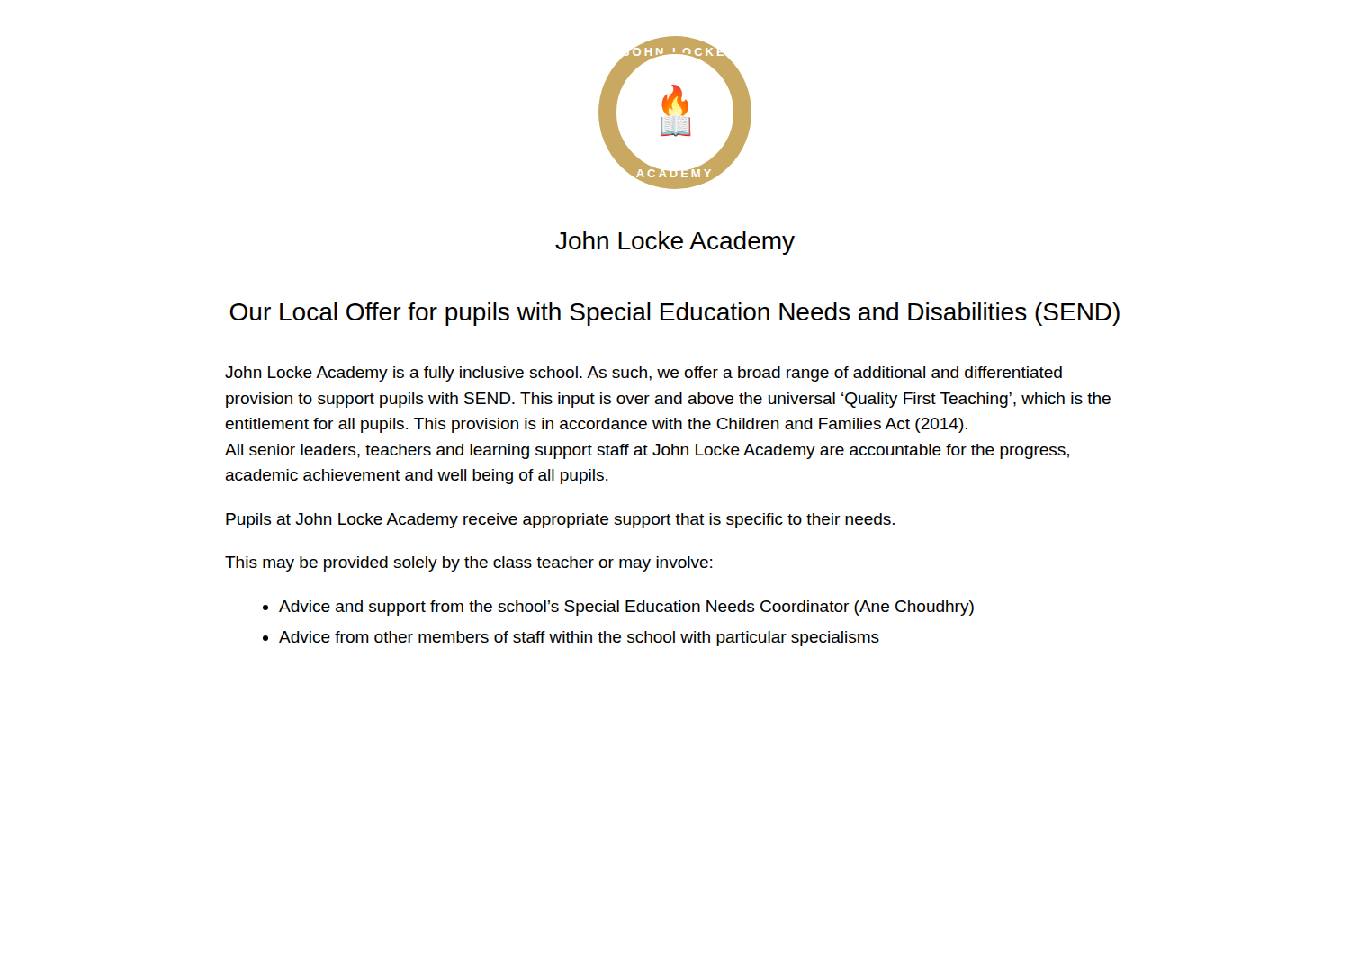JOHN LOCKE
🔥 📖
ACADEMY
John Locke Academy
Our Local Offer for pupils with Special Education Needs and Disabilities (SEND)
John Locke Academy is a fully inclusive school. As such, we offer a broad range of additional and differentiated provision to support pupils with SEND. This input is over and above the universal ‘Quality First Teaching’, which is the entitlement for all pupils. This provision is in accordance with the Children and Families Act (2014).
All senior leaders, teachers and learning support staff at John Locke Academy are accountable for the progress, academic achievement and well being of all pupils.
Pupils at John Locke Academy receive appropriate support that is specific to their needs.
This may be provided solely by the class teacher or may involve:
Advice and support from the school’s Special Education Needs Coordinator (Ane Choudhry)
Advice from other members of staff within the school with particular specialisms